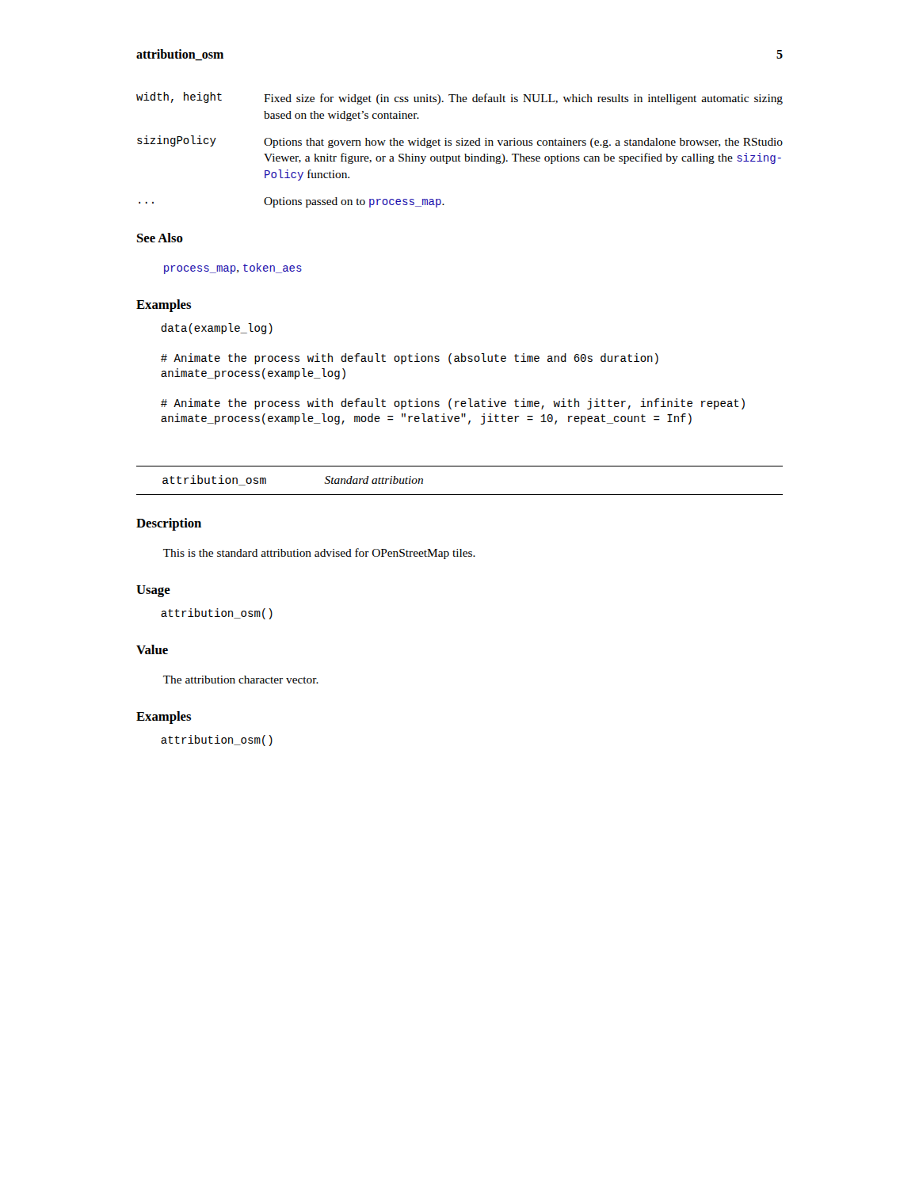attribution_osm 5
width, height
Fixed size for widget (in css units). The default is NULL, which results in intelligent automatic sizing based on the widget’s container.
sizingPolicy
Options that govern how the widget is sized in various containers (e.g. a standalone browser, the RStudio Viewer, a knitr figure, or a Shiny output binding). These options can be specified by calling the sizingPolicy function.
...
Options passed on to process_map.
See Also
process_map, token_aes
Examples
data(example_log)

# Animate the process with default options (absolute time and 60s duration)
animate_process(example_log)

# Animate the process with default options (relative time, with jitter, infinite repeat)
animate_process(example_log, mode = "relative", jitter = 10, repeat_count = Inf)
attribution_osm Standard attribution
Description
This is the standard attribution advised for OPenStreetMap tiles.
Usage
attribution_osm()
Value
The attribution character vector.
Examples
attribution_osm()